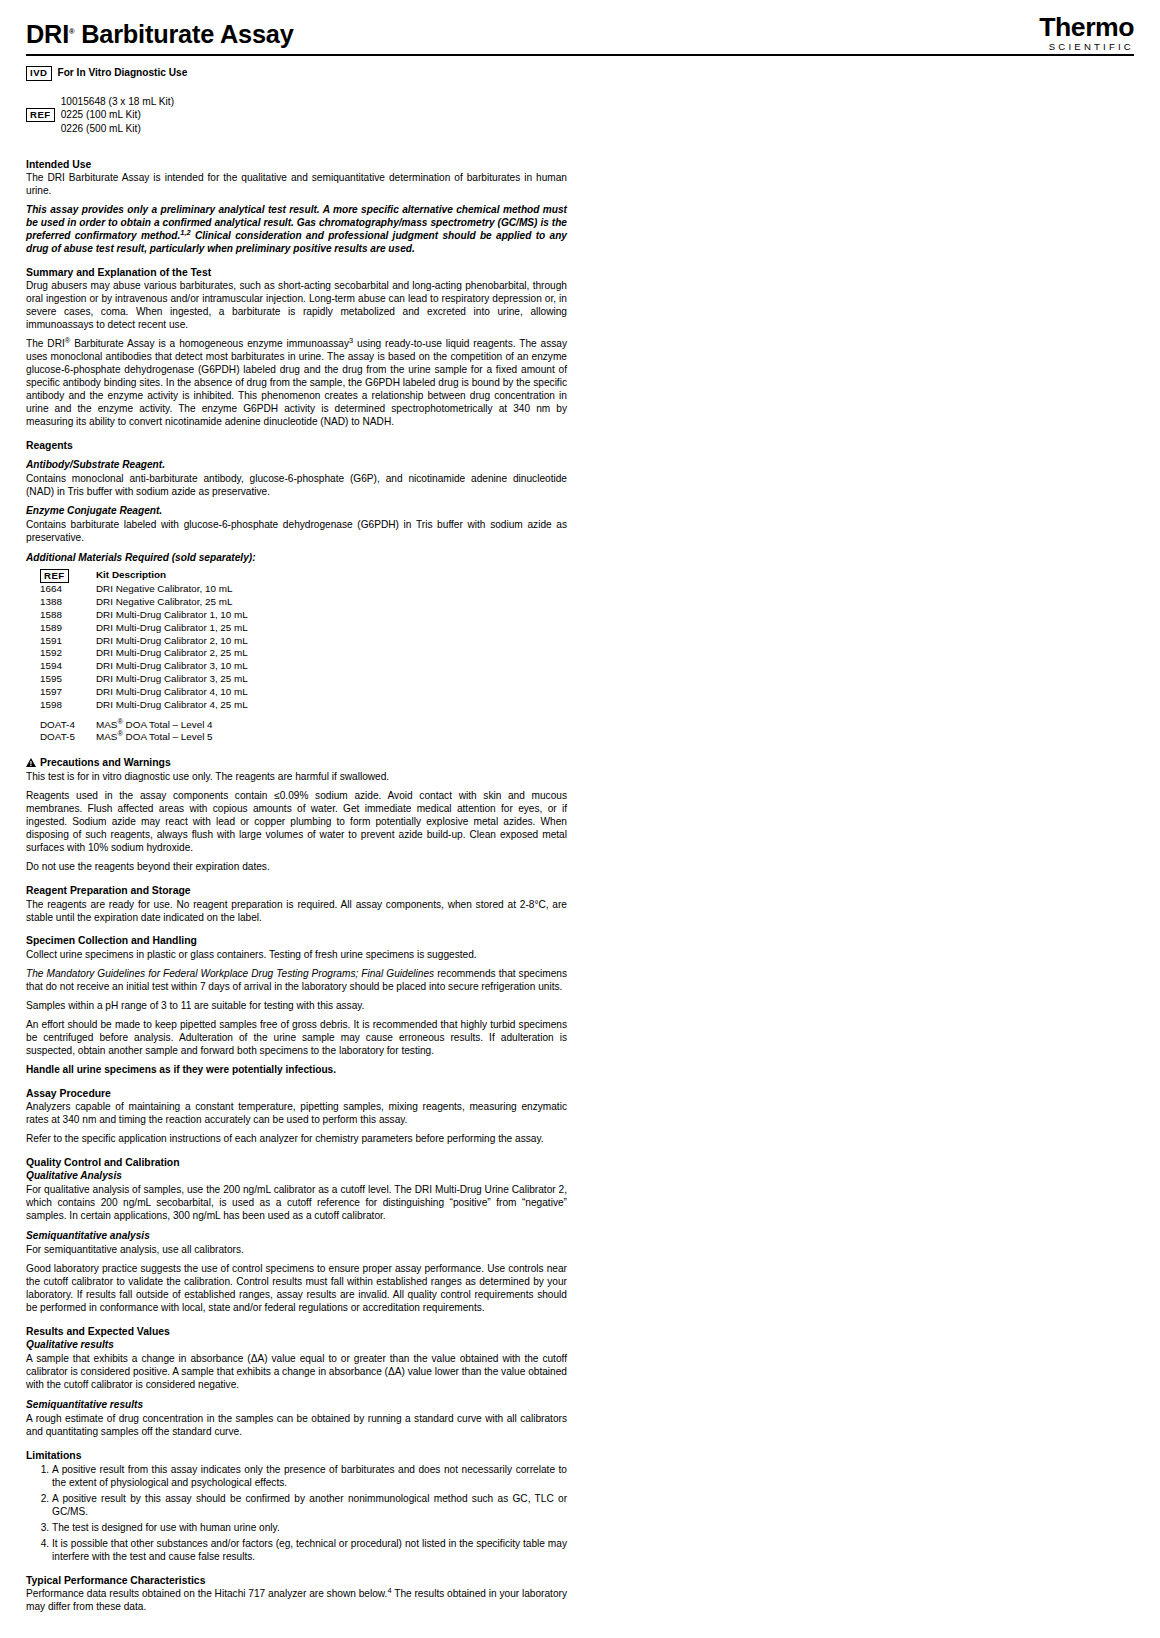Thermo
SCIENTIFIC
DRI® Barbiturate Assay
IVDFor In Vitro Diagnostic Use
REF
10015648 (3 x 18 mL Kit)
0225 (100 mL Kit)
0226 (500 mL Kit)
Intended Use
The DRI Barbiturate Assay is intended for the qualitative and semiquantitative determination of barbiturates in human urine.
This assay provides only a preliminary analytical test result. A more specific alternative chemical method must be used in order to obtain a confirmed analytical result. Gas chromatography/mass spectrometry (GC/MS) is the preferred confirmatory method.1,2 Clinical consideration and professional judgment should be applied to any drug of abuse test result, particularly when preliminary positive results are used.
Summary and Explanation of the Test
Drug abusers may abuse various barbiturates, such as short-acting secobarbital and long-acting phenobarbital, through oral ingestion or by intravenous and/or intramuscular injection. Long-term abuse can lead to respiratory depression or, in severe cases, coma. When ingested, a barbiturate is rapidly metabolized and excreted into urine, allowing immunoassays to detect recent use.
The DRI® Barbiturate Assay is a homogeneous enzyme immunoassay3 using ready-to-use liquid reagents. The assay uses monoclonal antibodies that detect most barbiturates in urine. The assay is based on the competition of an enzyme glucose-6-phosphate dehydrogenase (G6PDH) labeled drug and the drug from the urine sample for a fixed amount of specific antibody binding sites. In the absence of drug from the sample, the G6PDH labeled drug is bound by the specific antibody and the enzyme activity is inhibited. This phenomenon creates a relationship between drug concentration in urine and the enzyme activity. The enzyme G6PDH activity is determined spectrophotometrically at 340 nm by measuring its ability to convert nicotinamide adenine dinucleotide (NAD) to NADH.
Reagents
Antibody/Substrate Reagent.
Contains monoclonal anti-barbiturate antibody, glucose-6-phosphate (G6P), and nicotinamide adenine dinucleotide (NAD) in Tris buffer with sodium azide as preservative.
Enzyme Conjugate Reagent.
Contains barbiturate labeled with glucose-6-phosphate dehydrogenase (G6PDH) in Tris buffer with sodium azide as preservative.
Additional Materials Required (sold separately):
| REF | Kit Description |
| 1664 | DRI Negative Calibrator, 10 mL |
| 1388 | DRI Negative Calibrator, 25 mL |
| 1588 | DRI Multi-Drug Calibrator 1, 10 mL |
| 1589 | DRI Multi-Drug Calibrator 1, 25 mL |
| 1591 | DRI Multi-Drug Calibrator 2, 10 mL |
| 1592 | DRI Multi-Drug Calibrator 2, 25 mL |
| 1594 | DRI Multi-Drug Calibrator 3, 10 mL |
| 1595 | DRI Multi-Drug Calibrator 3, 25 mL |
| 1597 | DRI Multi-Drug Calibrator 4, 10 mL |
| 1598 | DRI Multi-Drug Calibrator 4, 25 mL |
| DOAT-4 | MAS ® DOA Total – Level 4 |
| DOAT-5 | MAS ® DOA Total – Level 5 |
Precautions and Warnings
This test is for in vitro diagnostic use only. The reagents are harmful if swallowed.
Reagents used in the assay components contain ≤0.09% sodium azide. Avoid contact with skin and mucous membranes. Flush affected areas with copious amounts of water. Get immediate medical attention for eyes, or if ingested. Sodium azide may react with lead or copper plumbing to form potentially explosive metal azides. When disposing of such reagents, always flush with large volumes of water to prevent azide build-up. Clean exposed metal surfaces with 10% sodium hydroxide.
Do not use the reagents beyond their expiration dates.
Reagent Preparation and Storage
The reagents are ready for use. No reagent preparation is required. All assay components, when stored at 2-8°C, are stable until the expiration date indicated on the label.
Specimen Collection and Handling
Collect urine specimens in plastic or glass containers. Testing of fresh urine specimens is suggested.
The Mandatory Guidelines for Federal Workplace Drug Testing Programs; Final Guidelines recommends that specimens that do not receive an initial test within 7 days of arrival in the laboratory should be placed into secure refrigeration units.
Samples within a pH range of 3 to 11 are suitable for testing with this assay.
An effort should be made to keep pipetted samples free of gross debris. It is recommended that highly turbid specimens be centrifuged before analysis. Adulteration of the urine sample may cause erroneous results. If adulteration is suspected, obtain another sample and forward both specimens to the laboratory for testing.
Handle all urine specimens as if they were potentially infectious.
Assay Procedure
Analyzers capable of maintaining a constant temperature, pipetting samples, mixing reagents, measuring enzymatic rates at 340 nm and timing the reaction accurately can be used to perform this assay.
Refer to the specific application instructions of each analyzer for chemistry parameters before performing the assay.
Quality Control and Calibration
Qualitative Analysis
For qualitative analysis of samples, use the 200 ng/mL calibrator as a cutoff level. The DRI Multi-Drug Urine Calibrator 2, which contains 200 ng/mL secobarbital, is used as a cutoff reference for distinguishing “positive” from “negative” samples. In certain applications, 300 ng/mL has been used as a cutoff calibrator.
Semiquantitative analysis
For semiquantitative analysis, use all calibrators.
Good laboratory practice suggests the use of control specimens to ensure proper assay performance. Use controls near the cutoff calibrator to validate the calibration. Control results must fall within established ranges as determined by your laboratory. If results fall outside of established ranges, assay results are invalid. All quality control requirements should be performed in conformance with local, state and/or federal regulations or accreditation requirements.
Results and Expected Values
Qualitative results
A sample that exhibits a change in absorbance (ΔA) value equal to or greater than the value obtained with the cutoff calibrator is considered positive. A sample that exhibits a change in absorbance (ΔA) value lower than the value obtained with the cutoff calibrator is considered negative.
Semiquantitative results
A rough estimate of drug concentration in the samples can be obtained by running a standard curve with all calibrators and quantitating samples off the standard curve.
Limitations
A positive result from this assay indicates only the presence of barbiturates and does not necessarily correlate to the extent of physiological and psychological effects.
A positive result by this assay should be confirmed by another nonimmunological method such as GC, TLC or GC/MS.
The test is designed for use with human urine only.
It is possible that other substances and/or factors (eg, technical or procedural) not listed in the specificity table may interfere with the test and cause false results.
Typical Performance Characteristics
Performance data results obtained on the Hitachi 717 analyzer are shown below.4 The results obtained in your laboratory may differ from these data.